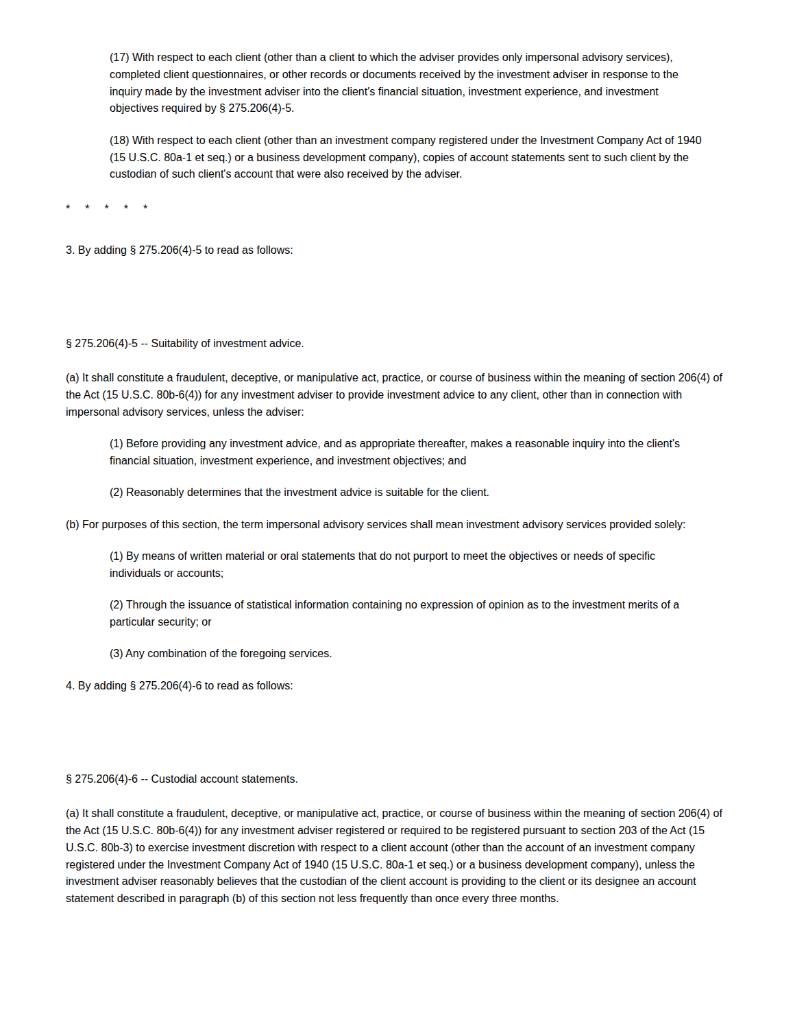(17) With respect to each client (other than a client to which the adviser provides only impersonal advisory services), completed client questionnaires, or other records or documents received by the investment adviser in response to the inquiry made by the investment adviser into the client's financial situation, investment experience, and investment objectives required by § 275.206(4)-5.
(18) With respect to each client (other than an investment company registered under the Investment Company Act of 1940 (15 U.S.C. 80a-1 et seq.) or a business development company), copies of account statements sent to such client by the custodian of such client's account that were also received by the adviser.
* * * * *
3. By adding § 275.206(4)-5 to read as follows:
§ 275.206(4)-5 -- Suitability of investment advice.
(a) It shall constitute a fraudulent, deceptive, or manipulative act, practice, or course of business within the meaning of section 206(4) of the Act (15 U.S.C. 80b-6(4)) for any investment adviser to provide investment advice to any client, other than in connection with impersonal advisory services, unless the adviser:
(1) Before providing any investment advice, and as appropriate thereafter, makes a reasonable inquiry into the client's financial situation, investment experience, and investment objectives; and
(2) Reasonably determines that the investment advice is suitable for the client.
(b) For purposes of this section, the term impersonal advisory services shall mean investment advisory services provided solely:
(1) By means of written material or oral statements that do not purport to meet the objectives or needs of specific individuals or accounts;
(2) Through the issuance of statistical information containing no expression of opinion as to the investment merits of a particular security; or
(3) Any combination of the foregoing services.
4. By adding § 275.206(4)-6 to read as follows:
§ 275.206(4)-6 -- Custodial account statements.
(a) It shall constitute a fraudulent, deceptive, or manipulative act, practice, or course of business within the meaning of section 206(4) of the Act (15 U.S.C. 80b-6(4)) for any investment adviser registered or required to be registered pursuant to section 203 of the Act (15 U.S.C. 80b-3) to exercise investment discretion with respect to a client account (other than the account of an investment company registered under the Investment Company Act of 1940 (15 U.S.C. 80a-1 et seq.) or a business development company), unless the investment adviser reasonably believes that the custodian of the client account is providing to the client or its designee an account statement described in paragraph (b) of this section not less frequently than once every three months.